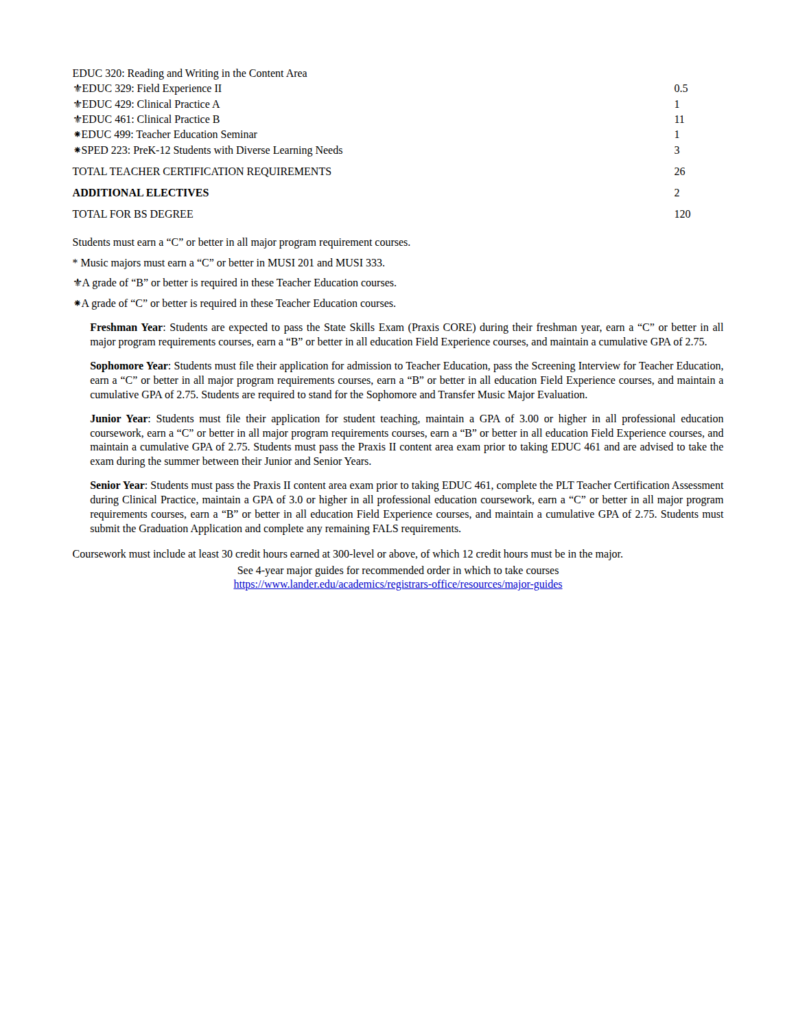| EDUC 320: Reading and Writing in the Content Area | |
| ⚜ EDUC 329: Field Experience II | 0.5 |
| ⚜ EDUC 429: Clinical Practice A | 1 |
| ⚜ EDUC 461: Clinical Practice B | 11 |
| ⁕ EDUC 499: Teacher Education Seminar | 1 |
| ⁕ SPED 223: PreK-12 Students with Diverse Learning Needs | 3 |
| TOTAL TEACHER CERTIFICATION REQUIREMENTS | 26 |
| ADDITIONAL ELECTIVES | 2 |
| TOTAL FOR BS DEGREE | 120 |
Students must earn a “C” or better in all major program requirement courses.
* Music majors must earn a “C” or better in MUSI 201 and MUSI 333.
⚜A grade of “B” or better is required in these Teacher Education courses.
⁕A grade of “C” or better is required in these Teacher Education courses.
Freshman Year: Students are expected to pass the State Skills Exam (Praxis CORE) during their freshman year, earn a “C” or better in all major program requirements courses, earn a “B” or better in all education Field Experience courses, and maintain a cumulative GPA of 2.75.
Sophomore Year: Students must file their application for admission to Teacher Education, pass the Screening Interview for Teacher Education, earn a “C” or better in all major program requirements courses, earn a “B” or better in all education Field Experience courses, and maintain a cumulative GPA of 2.75. Students are required to stand for the Sophomore and Transfer Music Major Evaluation.
Junior Year: Students must file their application for student teaching, maintain a GPA of 3.00 or higher in all professional education coursework, earn a “C” or better in all major program requirements courses, earn a “B” or better in all education Field Experience courses, and maintain a cumulative GPA of 2.75. Students must pass the Praxis II content area exam prior to taking EDUC 461 and are advised to take the exam during the summer between their Junior and Senior Years.
Senior Year: Students must pass the Praxis II content area exam prior to taking EDUC 461, complete the PLT Teacher Certification Assessment during Clinical Practice, maintain a GPA of 3.0 or higher in all professional education coursework, earn a “C” or better in all major program requirements courses, earn a “B” or better in all education Field Experience courses, and maintain a cumulative GPA of 2.75. Students must submit the Graduation Application and complete any remaining FALS requirements.
Coursework must include at least 30 credit hours earned at 300-level or above, of which 12 credit hours must be in the major.
See 4-year major guides for recommended order in which to take courses
https://www.lander.edu/academics/registrars-office/resources/major-guides